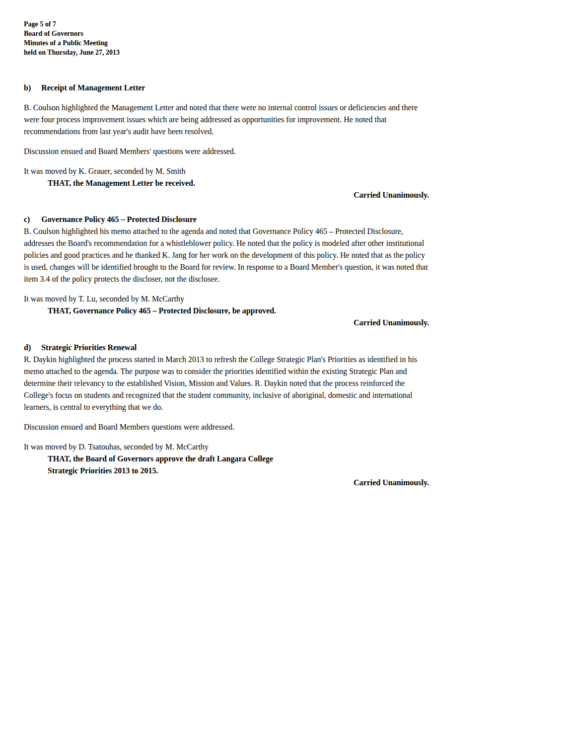Page 5 of 7
Board of Governors
Minutes of a Public Meeting
held on Thursday, June 27, 2013
b) Receipt of Management Letter
B. Coulson highlighted the Management Letter and noted that there were no internal control issues or deficiencies and there were four process improvement issues which are being addressed as opportunities for improvement. He noted that recommendations from last year's audit have been resolved.
Discussion ensued and Board Members' questions were addressed.
It was moved by K. Grauer, seconded by M. Smith
THAT, the Management Letter be received.
Carried Unanimously.
c) Governance Policy 465 – Protected Disclosure
B. Coulson highlighted his memo attached to the agenda and noted that Governance Policy 465 – Protected Disclosure, addresses the Board's recommendation for a whistleblower policy. He noted that the policy is modeled after other institutional policies and good practices and he thanked K. Jang for her work on the development of this policy. He noted that as the policy is used, changes will be identified brought to the Board for review. In response to a Board Member's question, it was noted that item 3.4 of the policy protects the discloser, not the disclosee.
It was moved by T. Lu, seconded by M. McCarthy
THAT, Governance Policy 465 – Protected Disclosure, be approved.
Carried Unanimously.
d) Strategic Priorities Renewal
R. Daykin highlighted the process started in March 2013 to refresh the College Strategic Plan's Priorities as identified in his memo attached to the agenda. The purpose was to consider the priorities identified within the existing Strategic Plan and determine their relevancy to the established Vision, Mission and Values. R. Daykin noted that the process reinforced the College's focus on students and recognized that the student community, inclusive of aboriginal, domestic and international learners, is central to everything that we do.
Discussion ensued and Board Members questions were addressed.
It was moved by D. Tsatouhas, seconded by M. McCarthy
THAT, the Board of Governors approve the draft Langara College
Strategic Priorities 2013 to 2015.
Carried Unanimously.